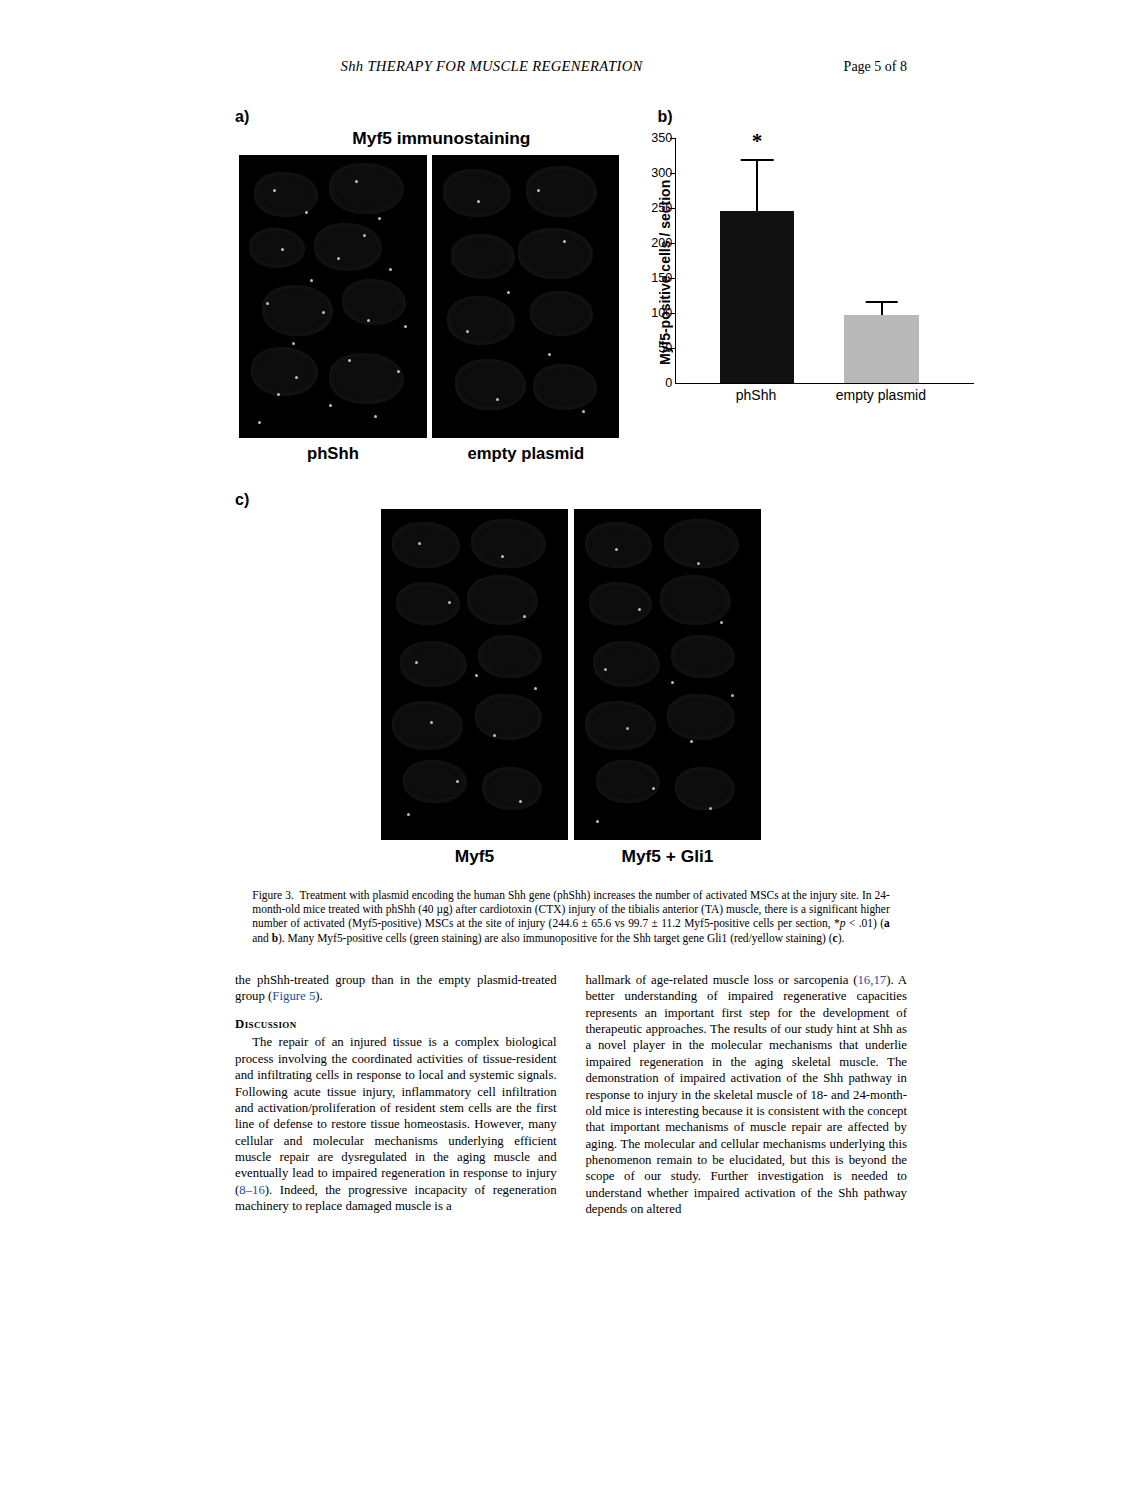Shh THERAPY FOR MUSCLE REGENERATION
Page 5 of 8
a)
Myf5 immunostaining
phShh empty plasmid
b)
Myf5-positive cells / section
350
300
250
200
150
100
50
0
*
phShh empty plasmid
c)
Myf5 Myf5 + Gli1
Figure 3. Treatment with plasmid encoding the human Shh gene (phShh) increases the number of activated MSCs at the injury site. In 24-month-old mice treated with phShh (40 µg) after cardiotoxin (CTX) injury of the tibialis anterior (TA) muscle, there is a significant higher number of activated (Myf5-positive) MSCs at the site of injury (244.6 ± 65.6 vs 99.7 ± 11.2 Myf5-positive cells per section, *p < .01) (a and b). Many Myf5-positive cells (green staining) are also immunopositive for the Shh target gene Gli1 (red/yellow staining) (c).
the phShh-treated group than in the empty plasmid-treated group (Figure 5).
Discussion
The repair of an injured tissue is a complex biological process involving the coordinated activities of tissue-resident and infiltrating cells in response to local and systemic signals. Following acute tissue injury, inflammatory cell infiltration and activation/proliferation of resident stem cells are the first line of defense to restore tissue homeostasis. However, many cellular and molecular mechanisms underlying efficient muscle repair are dysregulated in the aging muscle and eventually lead to impaired regeneration in response to injury (8–16). Indeed, the progressive incapacity of regeneration machinery to replace damaged muscle is a
hallmark of age-related muscle loss or sarcopenia (16,17). A better understanding of impaired regenerative capacities represents an important first step for the development of therapeutic approaches. The results of our study hint at Shh as a novel player in the molecular mechanisms that underlie impaired regeneration in the aging skeletal muscle. The demonstration of impaired activation of the Shh pathway in response to injury in the skeletal muscle of 18- and 24-month-old mice is interesting because it is consistent with the concept that important mechanisms of muscle repair are affected by aging. The molecular and cellular mechanisms underlying this phenomenon remain to be elucidated, but this is beyond the scope of our study. Further investigation is needed to understand whether impaired activation of the Shh pathway depends on altered